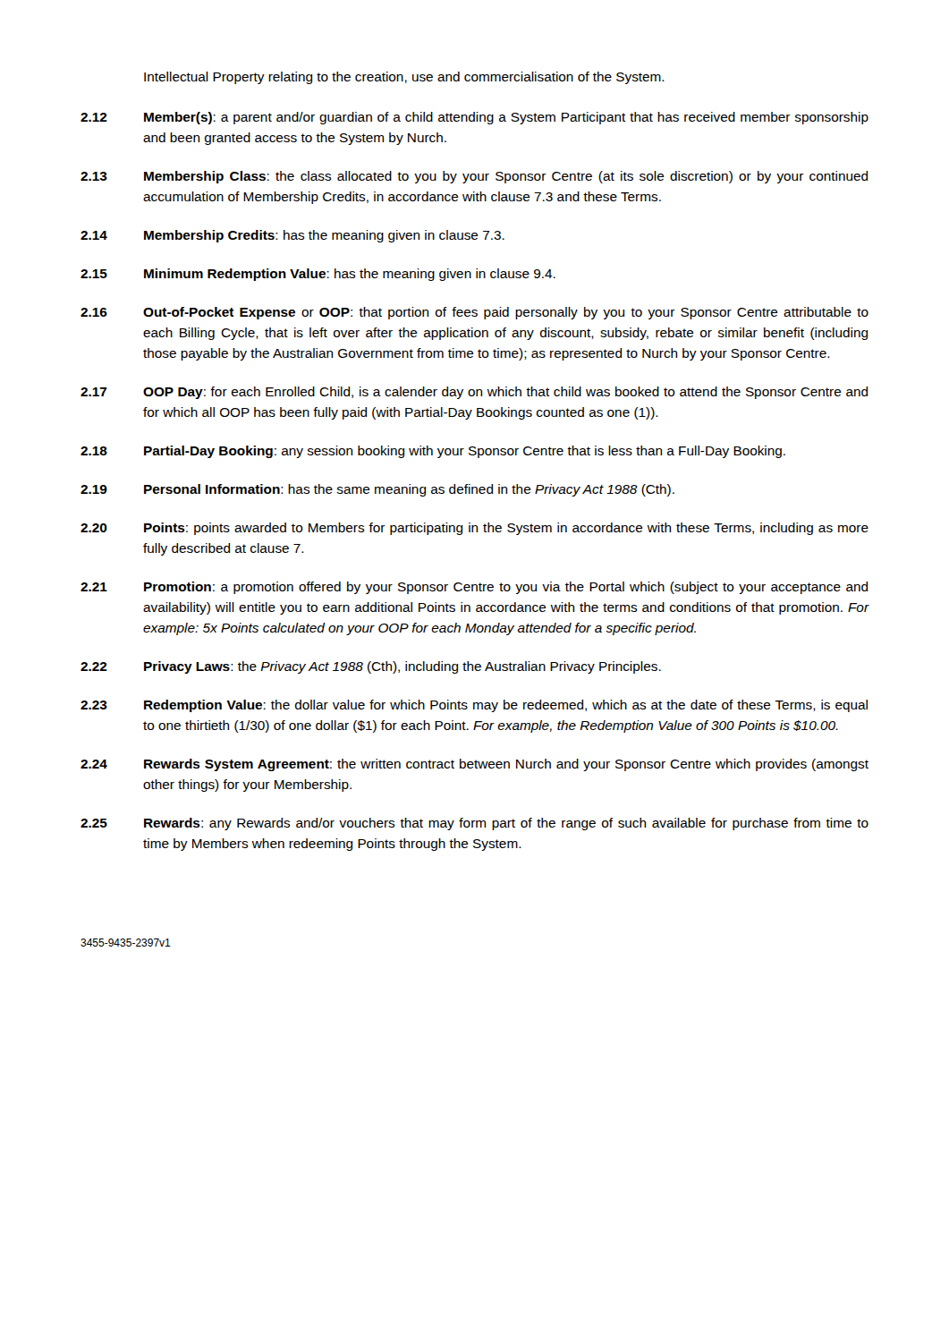Intellectual Property relating to the creation, use and commercialisation of the System.
2.12
Member(s): a parent and/or guardian of a child attending a System Participant that has received member sponsorship and been granted access to the System by Nurch.
2.13
Membership Class: the class allocated to you by your Sponsor Centre (at its sole discretion) or by your continued accumulation of Membership Credits, in accordance with clause 7.3 and these Terms.
2.14
Membership Credits: has the meaning given in clause 7.3.
2.15
Minimum Redemption Value: has the meaning given in clause 9.4.
2.16
Out-of-Pocket Expense or OOP: that portion of fees paid personally by you to your Sponsor Centre attributable to each Billing Cycle, that is left over after the application of any discount, subsidy, rebate or similar benefit (including those payable by the Australian Government from time to time); as represented to Nurch by your Sponsor Centre.
2.17
OOP Day: for each Enrolled Child, is a calender day on which that child was booked to attend the Sponsor Centre and for which all OOP has been fully paid (with Partial-Day Bookings counted as one (1)).
2.18
Partial-Day Booking: any session booking with your Sponsor Centre that is less than a Full-Day Booking.
2.19
Personal Information: has the same meaning as defined in the Privacy Act 1988 (Cth).
2.20
Points: points awarded to Members for participating in the System in accordance with these Terms, including as more fully described at clause 7.
2.21
Promotion: a promotion offered by your Sponsor Centre to you via the Portal which (subject to your acceptance and availability) will entitle you to earn additional Points in accordance with the terms and conditions of that promotion. For example: 5x Points calculated on your OOP for each Monday attended for a specific period.
2.22
Privacy Laws: the Privacy Act 1988 (Cth), including the Australian Privacy Principles.
2.23
Redemption Value: the dollar value for which Points may be redeemed, which as at the date of these Terms, is equal to one thirtieth (1/30) of one dollar ($1) for each Point. For example, the Redemption Value of 300 Points is $10.00.
2.24
Rewards System Agreement: the written contract between Nurch and your Sponsor Centre which provides (amongst other things) for your Membership.
2.25
Rewards: any Rewards and/or vouchers that may form part of the range of such available for purchase from time to time by Members when redeeming Points through the System.
3455-9435-2397v1